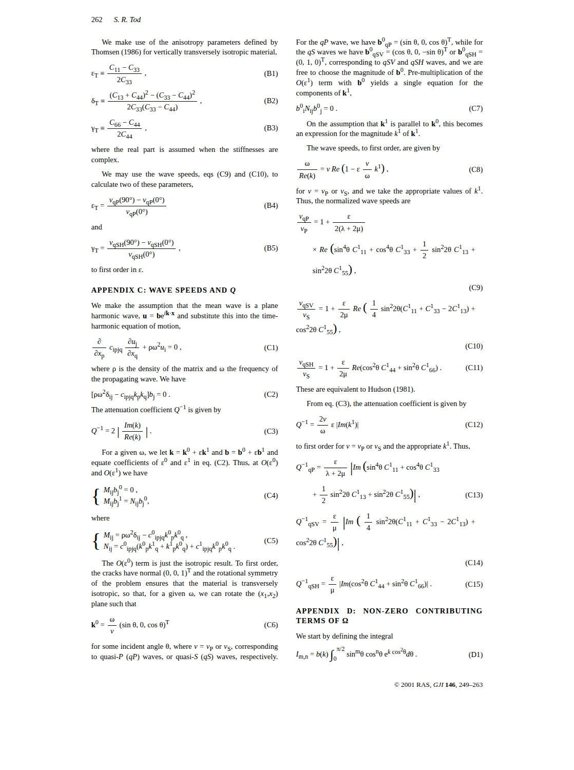262 S. R. Tod
We make use of the anisotropy parameters defined by Thomsen (1986) for vertically transversely isotropic material,
εT ≡ C11 − C332C33 , (B1)
δT ≡ (C13 + C44)2 − (C33 − C44)22C33(C33 − C44) , (B2)
γT ≡ C66 − C442C44 , (B3)
where the real part is assumed when the stiffnesses are complex.
We may use the wave speeds, eqs (C9) and (C10), to calculate two of these parameters,
εT = vqP(90°) − vqP(0°) vqP(0°) (B4)
and
γT = vqSH(90°) − vqSH(0°) vqSH(0°) , (B5)
to first order in ε.
Appendix C: Wave speeds and Q
We make the assumption that the mean wave is a plane harmonic wave, u = beik·x and substitute this into the time-harmonic equation of motion,
∂∂xp cipjq ∂uj∂xq + ρω2ui = 0 , (C1)
where ρ is the density of the matrix and ω the frequency of the propagating wave. We have
[ρω2δij − cipjqkpkq]bj = 0 . (C2)
The attenuation coefficient Q−1 is given by
Q−1 = 2 | Im(k) Re(k) | . (C3)
For a given ω, we let k = k0 + εk1 and b = b0 + εb1 and equate coefficients of ε0 and ε1 in eq. (C2). Thus, at O(ε0) and O(ε1) we have
{
Mijbj0 = 0 ,
Mijbj1 = Nijbj0,
(C4)
where
{
Mij = ρω2δij − c0ipjqk0pk0q ,
Nij = c0ipjq(k0pk1q + k1pk0q) + c1ipjqk0pk0q .
(C5)
The O(ε0) term is just the isotropic result. To first order, the cracks have normal (0, 0, 1)T and the rotational symmetry of the problem ensures that the material is transversely isotropic, so that, for a given ω, we can rotate the (x1,x2) plane such that
k0 = ωv (sin θ, 0, cos θ)T (C6)
for some incident angle θ, where v = vP or vS, corresponding to quasi-P (qP) waves, or quasi-S (qS) waves, respectively. For the qP wave, we have b0qP = (sin θ, 0, cos θ)T, while for the qS waves we have b0qSV = (cos θ, 0, −sin θ)T or b0qSH = (0, 1, 0)T, corresponding to qSV and qSH waves, and we are free to choose the magnitude of b0. Pre-multiplication of the O(ε1) term with b0 yields a single equation for the components of k1,
b0iNijb0j = 0 . (C7)
On the assumption that k1 is parallel to k0, this becomes an expression for the magnitude k1 of k1.
The wave speeds, to first order, are given by
ωRe(k) = v Re (1 − ε vω k1) , (C8)
for v = vP or vS, and we take the appropriate values of k1. Thus, the normalized wave speeds are
vqP vP = 1 + ε 2(λ + 2μ)
× Re (sin4θ C111 + cos4θ C133 + 12 sin22θ C113 + sin22θ C155) ,
(C9)
vqSV vS = 1 + ε 2μ Re ( 14 sin22θ(C111 + C133 − 2C113) + cos22θ C155) ,
(C10)
vqSH vS = 1 + ε 2μ Re(cos2θ C144 + sin2θ C166) . (C11)
These are equivalent to Hudson (1981).
From eq. (C3), the attenuation coefficient is given by
Q−1 = 2v ω ε |Im(k1)| (C12)
to first order for v = vP or vS and the appropriate k1. Thus,
Q−1qP = ελ + 2μ |Im (sin4θ C111 + cos4θ C133
+ 12 sin22θ C113 + sin22θ C155)| , (C13)
Q−1qSV = εμ |Im ( 14 sin22θ(C111 + C133 − 2C113) + cos22θ C155)| ,
(C14)
Q−1qSH = εμ |Im(cos2θ C144 + sin2θ C166)| . (C15)
Appendix D: Non-zero contributing terms of Ω
We start by defining the integral
Im,n = b(k) ∫0π/2 sinmθ cosnθ ek cos2θdθ . (D1)
© 2001 RAS, GJI 146, 249–263